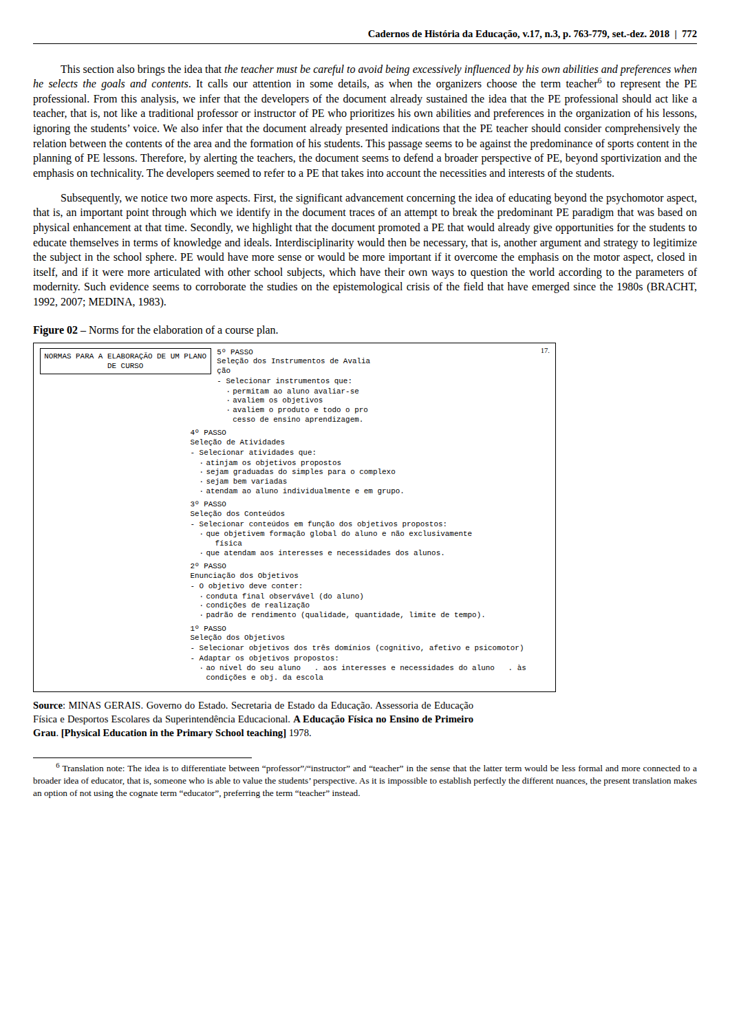Cadernos de História da Educação, v.17, n.3, p. 763-779, set.-dez. 2018 | 772
This section also brings the idea that the teacher must be careful to avoid being excessively influenced by his own abilities and preferences when he selects the goals and contents. It calls our attention in some details, as when the organizers choose the term teacher6 to represent the PE professional. From this analysis, we infer that the developers of the document already sustained the idea that the PE professional should act like a teacher, that is, not like a traditional professor or instructor of PE who prioritizes his own abilities and preferences in the organization of his lessons, ignoring the students’ voice. We also infer that the document already presented indications that the PE teacher should consider comprehensively the relation between the contents of the area and the formation of his students. This passage seems to be against the predominance of sports content in the planning of PE lessons. Therefore, by alerting the teachers, the document seems to defend a broader perspective of PE, beyond sportivization and the emphasis on technicality. The developers seemed to refer to a PE that takes into account the necessities and interests of the students.
Subsequently, we notice two more aspects. First, the significant advancement concerning the idea of educating beyond the psychomotor aspect, that is, an important point through which we identify in the document traces of an attempt to break the predominant PE paradigm that was based on physical enhancement at that time. Secondly, we highlight that the document promoted a PE that would already give opportunities for the students to educate themselves in terms of knowledge and ideals. Interdisciplinarity would then be necessary, that is, another argument and strategy to legitimize the subject in the school sphere. PE would have more sense or would be more important if it overcome the emphasis on the motor aspect, closed in itself, and if it were more articulated with other school subjects, which have their own ways to question the world according to the parameters of modernity. Such evidence seems to corroborate the studies on the epistemological crisis of the field that have emerged since the 1980s (BRACHT, 1992, 2007; MEDINA, 1983).
Figure 02 – Norms for the elaboration of a course plan.
17.
NORMAS PARA A ELABORAÇÃO DE UM PLANO
DE CURSO
5º PASSO Seleção dos Instrumentos de Avalia
ção
- Selecionar instrumentos que:
permitam ao aluno avaliar-se
avaliem os objetivos
avaliem o produto e todo o pro
cesso de ensino aprendizagem.
4º PASSO Seleção de Atividades
- Selecionar atividades que:
atinjam os objetivos propostos
sejam graduadas do simples para o complexo
sejam bem variadas
atendam ao aluno individualmente e em grupo.
3º PASSO Seleção dos Conteúdos
- Selecionar conteúdos em função dos objetivos propostos:
que objetivem formação global do aluno e não exclusivamente
física
que atendam aos interesses e necessidades dos alunos.
2º PASSO Enunciação dos Objetivos
- O objetivo deve conter:
conduta final observável (do aluno)
condições de realização
padrão de rendimento (qualidade, quantidade, limite de tempo).
1º PASSO Seleção dos Objetivos
- Selecionar objetivos dos três domínios (cognitivo, afetivo e psicomotor)
- Adaptar os objetivos propostos:
ao nível do seu aluno . aos interesses e necessidades do aluno . às condições e obj. da escola
Source: MINAS GERAIS. Governo do Estado. Secretaria de Estado da Educação. Assessoria de Educação Física e Desportos Escolares da Superintendência Educacional. A Educação Física no Ensino de Primeiro Grau. [Physical Education in the Primary School teaching] 1978.
6 Translation note: The idea is to differentiate between “professor”/“instructor” and “teacher” in the sense that the latter term would be less formal and more connected to a broader idea of educator, that is, someone who is able to value the students’ perspective. As it is impossible to establish perfectly the different nuances, the present translation makes an option of not using the cognate term “educator”, preferring the term “teacher” instead.